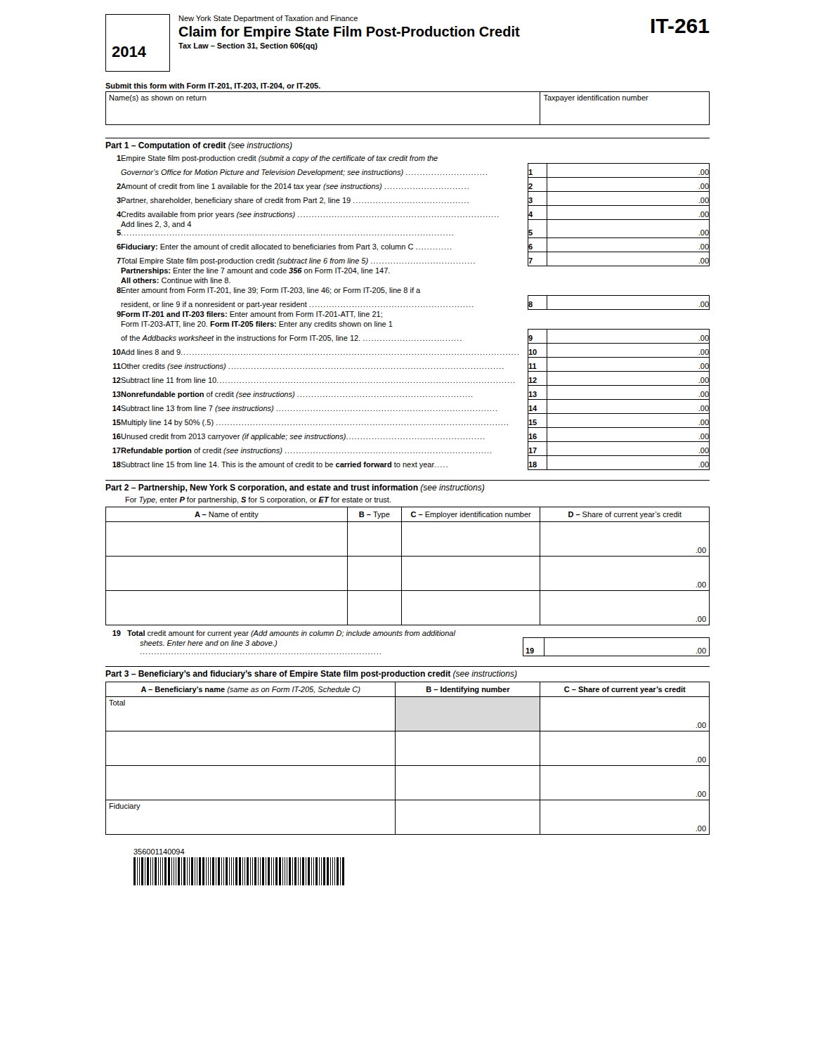2014
New York State Department of Taxation and Finance
Claim for Empire State Film Post-Production Credit
Tax Law – Section 31, Section 606(qq)
IT-261
Submit this form with Form IT-201, IT-203, IT-204, or IT-205.
| Name(s) as shown on return | Taxpayer identification number |
Part 1 – Computation of credit (see instructions)
| 1 | Empire State film post-production credit (submit a copy of the certificate of tax credit from the | | | |
| | Governor’s Office for Motion Picture and Television Development; see instructions) ............................. | | 1 | .00 |
| 2 | Amount of credit from line 1 available for the 2014 tax year (see instructions) .............................. | | 2 | .00 |
| 3 | Partner, shareholder, beneficiary share of credit from Part 2, line 19 ......................................... | | 3 | .00 |
| 4 | Credits available from prior years (see instructions) ....................................................................... | | 4 | .00 |
| 5 | Add lines 2, 3, and 4 ..................................................................................................................... | | 5 | .00 |
| 6 | Fiduciary: Enter the amount of credit allocated to beneficiaries from Part 3, column C ............. | | 6 | .00 |
| 7 | Total Empire State film post-production credit (subtract line 6 from line 5) ..................................... | | 7 | .00 |
| | Partnerships: Enter the line 7 amount and code 356 on Form IT-204, line 147. | | | |
| | All others: Continue with line 8. | | | |
| 8 | Enter amount from Form IT-201, line 39; Form IT-203, line 46; or Form IT-205, line 8 if a | | | |
| | resident, or line 9 if a nonresident or part-year resident .......................................................... | | 8 | .00 |
| 9 | Form IT-201 and IT-203 filers: Enter amount from Form IT-201-ATT, line 21; | | | |
| | Form IT-203-ATT, line 20. Form IT-205 filers: Enter any credits shown on line 1 | | | |
| | of the Addbacks worksheet in the instructions for Form IT-205, line 12. ................................... | | 9 | .00 |
| 10 | Add lines 8 and 9 ....................................................................................................................... | | 10 | .00 |
| 11 | Other credits (see instructions) ................................................................................................. | | 11 | .00 |
| 12 | Subtract line 11 from line 10 ......................................................................................................... | | 12 | .00 |
| 13 | Nonrefundable portion of credit (see instructions) .............................................................. | | 13 | .00 |
| 14 | Subtract line 13 from line 7 (see instructions) .............................................................................. | | 14 | .00 |
| 15 | Multiply line 14 by 50% (.5) ....................................................................................................... | | 15 | .00 |
| 16 | Unused credit from 2013 carryover (if applicable; see instructions) ................................................. | | 16 | .00 |
| 17 | Refundable portion of credit (see instructions) ......................................................................... | | 17 | .00 |
| 18 | Subtract line 15 from line 14. This is the amount of credit to be carried forward to next year ..... | | 18 | .00 |
Part 2 – Partnership, New York S corporation, and estate and trust information (see instructions)
For Type, enter P for partnership, S for S corporation, or ET for estate or trust.
| A – Name of entity | B – Type | C – Employer identification number | D – Share of current year’s credit |
| --- | --- | --- | --- |
| | | | .00 |
| | | | .00 |
| | | | .00 |
| 19 | Total credit amount for current year (Add amounts in column D; include amounts from additional | | | |
| | sheets. Enter here and on line 3 above.) ..................................................................................... | | 19 | .00 |
Part 3 – Beneficiary’s and fiduciary’s share of Empire State film post-production credit (see instructions)
| A – Beneficiary’s name (same as on Form IT-205, Schedule C) | B – Identifying number | C – Share of current year’s credit |
| --- | --- | --- |
| Total | | .00 |
| | | .00 |
| | | .00 |
| Fiduciary | | .00 |
356001140094